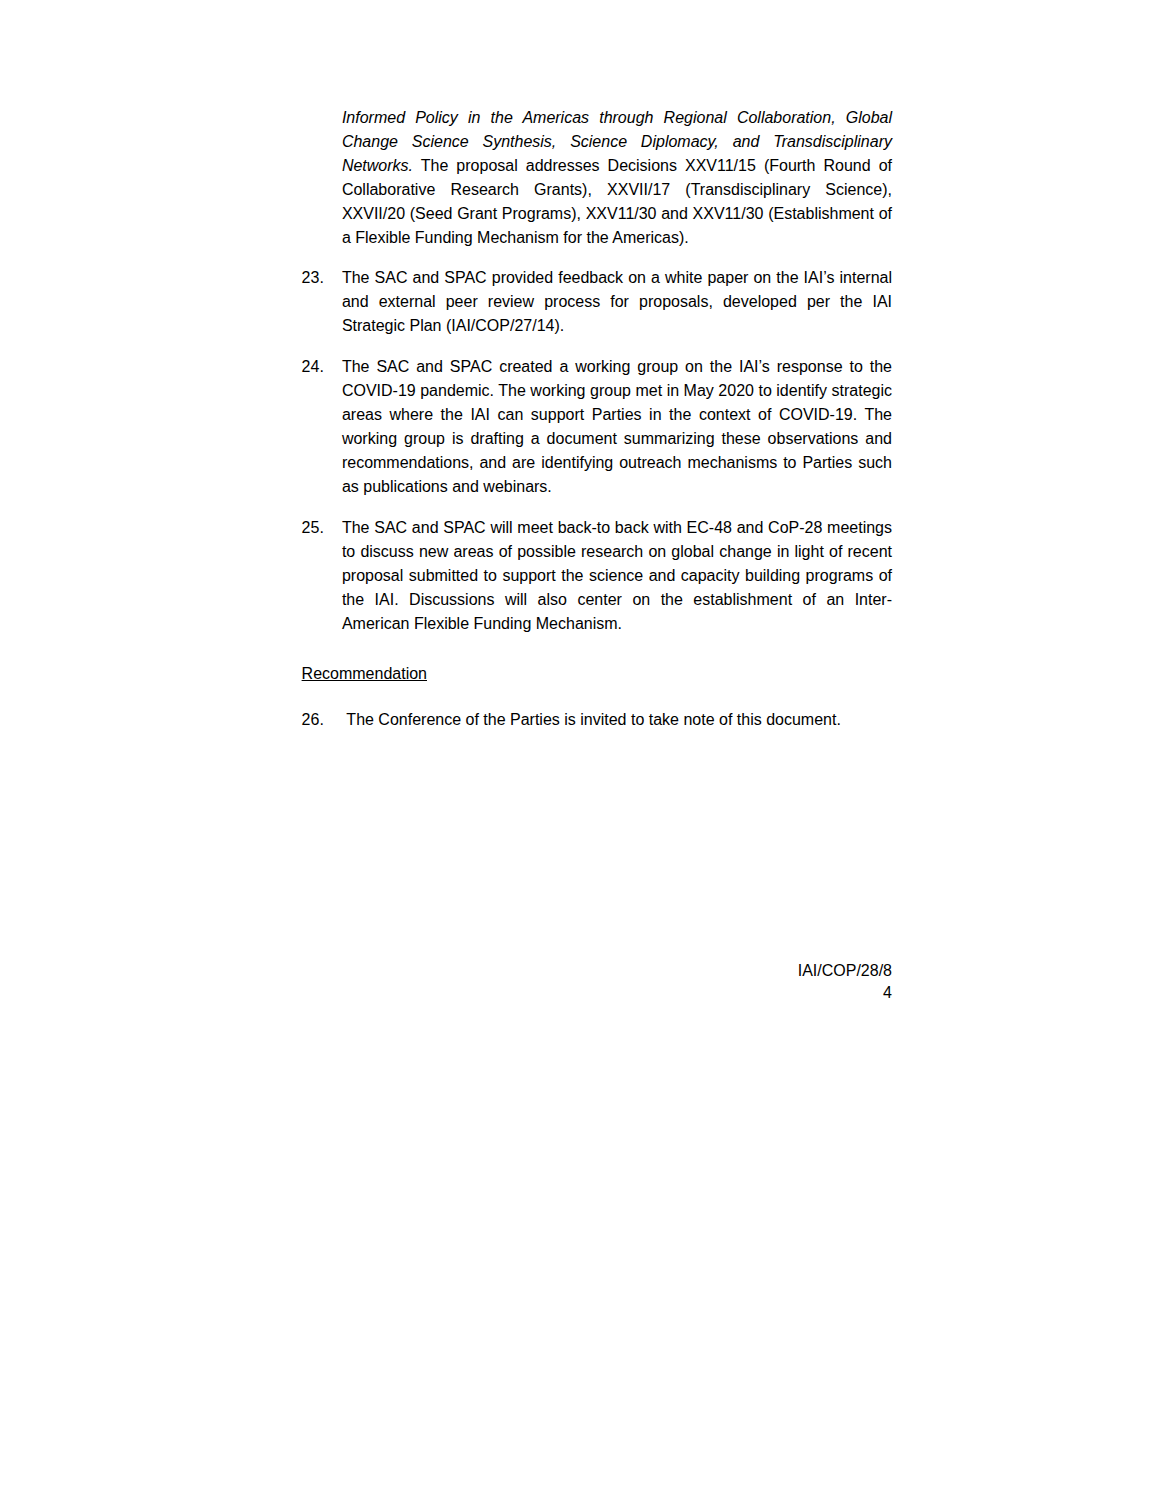Informed Policy in the Americas through Regional Collaboration, Global Change Science Synthesis, Science Diplomacy, and Transdisciplinary Networks. The proposal addresses Decisions XXV11/15 (Fourth Round of Collaborative Research Grants), XXVII/17 (Transdisciplinary Science), XXVII/20 (Seed Grant Programs), XXV11/30 and XXV11/30 (Establishment of a Flexible Funding Mechanism for the Americas).
23. The SAC and SPAC provided feedback on a white paper on the IAI’s internal and external peer review process for proposals, developed per the IAI Strategic Plan (IAI/COP/27/14).
24. The SAC and SPAC created a working group on the IAI’s response to the COVID-19 pandemic. The working group met in May 2020 to identify strategic areas where the IAI can support Parties in the context of COVID-19. The working group is drafting a document summarizing these observations and recommendations, and are identifying outreach mechanisms to Parties such as publications and webinars.
25. The SAC and SPAC will meet back-to back with EC-48 and CoP-28 meetings to discuss new areas of possible research on global change in light of recent proposal submitted to support the science and capacity building programs of the IAI. Discussions will also center on the establishment of an Inter-American Flexible Funding Mechanism.
Recommendation
26. The Conference of the Parties is invited to take note of this document.
IAI/COP/28/8
4